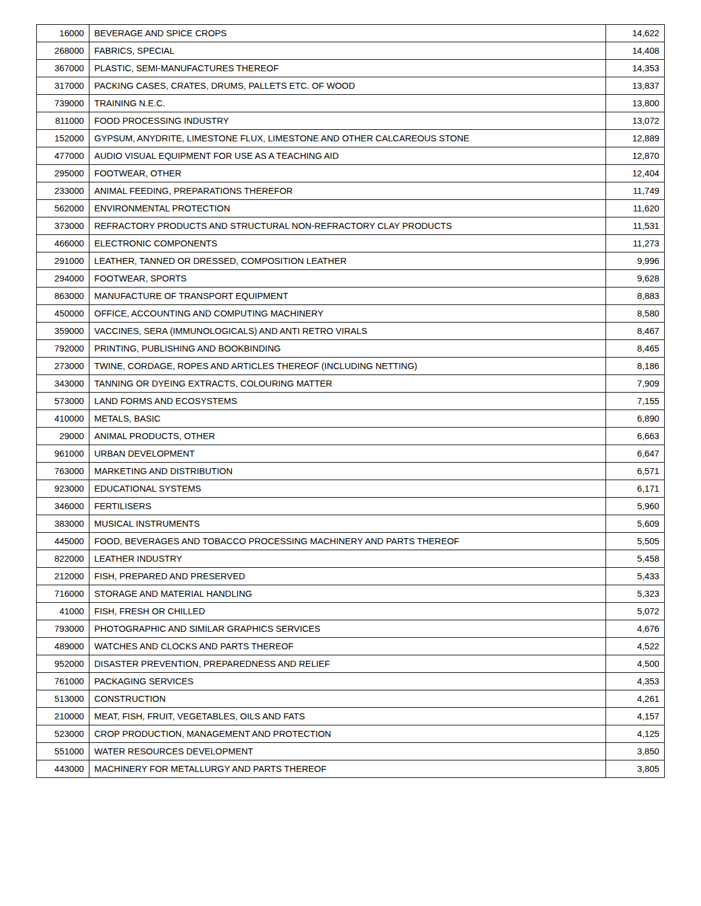| 16000 | BEVERAGE AND SPICE CROPS | 14,622 |
| 268000 | FABRICS, SPECIAL | 14,408 |
| 367000 | PLASTIC, SEMI-MANUFACTURES THEREOF | 14,353 |
| 317000 | PACKING CASES, CRATES, DRUMS, PALLETS ETC. OF WOOD | 13,837 |
| 739000 | TRAINING N.E.C. | 13,800 |
| 811000 | FOOD PROCESSING INDUSTRY | 13,072 |
| 152000 | GYPSUM, ANYDRITE, LIMESTONE FLUX, LIMESTONE AND OTHER CALCAREOUS STONE | 12,889 |
| 477000 | AUDIO VISUAL EQUIPMENT FOR USE AS A TEACHING AID | 12,870 |
| 295000 | FOOTWEAR, OTHER | 12,404 |
| 233000 | ANIMAL FEEDING, PREPARATIONS THEREFOR | 11,749 |
| 562000 | ENVIRONMENTAL PROTECTION | 11,620 |
| 373000 | REFRACTORY PRODUCTS AND STRUCTURAL NON-REFRACTORY CLAY PRODUCTS | 11,531 |
| 466000 | ELECTRONIC COMPONENTS | 11,273 |
| 291000 | LEATHER, TANNED OR DRESSED, COMPOSITION LEATHER | 9,996 |
| 294000 | FOOTWEAR, SPORTS | 9,628 |
| 863000 | MANUFACTURE OF TRANSPORT EQUIPMENT | 8,883 |
| 450000 | OFFICE, ACCOUNTING AND COMPUTING MACHINERY | 8,580 |
| 359000 | VACCINES, SERA (IMMUNOLOGICALS) AND ANTI RETRO VIRALS | 8,467 |
| 792000 | PRINTING, PUBLISHING AND BOOKBINDING | 8,465 |
| 273000 | TWINE, CORDAGE, ROPES AND ARTICLES THEREOF (INCLUDING NETTING) | 8,186 |
| 343000 | TANNING OR DYEING EXTRACTS, COLOURING MATTER | 7,909 |
| 573000 | LAND FORMS AND ECOSYSTEMS | 7,155 |
| 410000 | METALS, BASIC | 6,890 |
| 29000 | ANIMAL PRODUCTS, OTHER | 6,663 |
| 961000 | URBAN DEVELOPMENT | 6,647 |
| 763000 | MARKETING AND DISTRIBUTION | 6,571 |
| 923000 | EDUCATIONAL SYSTEMS | 6,171 |
| 346000 | FERTILISERS | 5,960 |
| 383000 | MUSICAL INSTRUMENTS | 5,609 |
| 445000 | FOOD, BEVERAGES AND TOBACCO PROCESSING MACHINERY AND PARTS THEREOF | 5,505 |
| 822000 | LEATHER INDUSTRY | 5,458 |
| 212000 | FISH, PREPARED AND PRESERVED | 5,433 |
| 716000 | STORAGE AND MATERIAL HANDLING | 5,323 |
| 41000 | FISH, FRESH OR CHILLED | 5,072 |
| 793000 | PHOTOGRAPHIC AND SIMILAR GRAPHICS SERVICES | 4,676 |
| 489000 | WATCHES AND CLOCKS AND PARTS THEREOF | 4,522 |
| 952000 | DISASTER PREVENTION, PREPAREDNESS AND RELIEF | 4,500 |
| 761000 | PACKAGING SERVICES | 4,353 |
| 513000 | CONSTRUCTION | 4,261 |
| 210000 | MEAT, FISH, FRUIT, VEGETABLES, OILS AND FATS | 4,157 |
| 523000 | CROP PRODUCTION, MANAGEMENT AND PROTECTION | 4,125 |
| 551000 | WATER RESOURCES DEVELOPMENT | 3,850 |
| 443000 | MACHINERY FOR METALLURGY AND PARTS THEREOF | 3,805 |